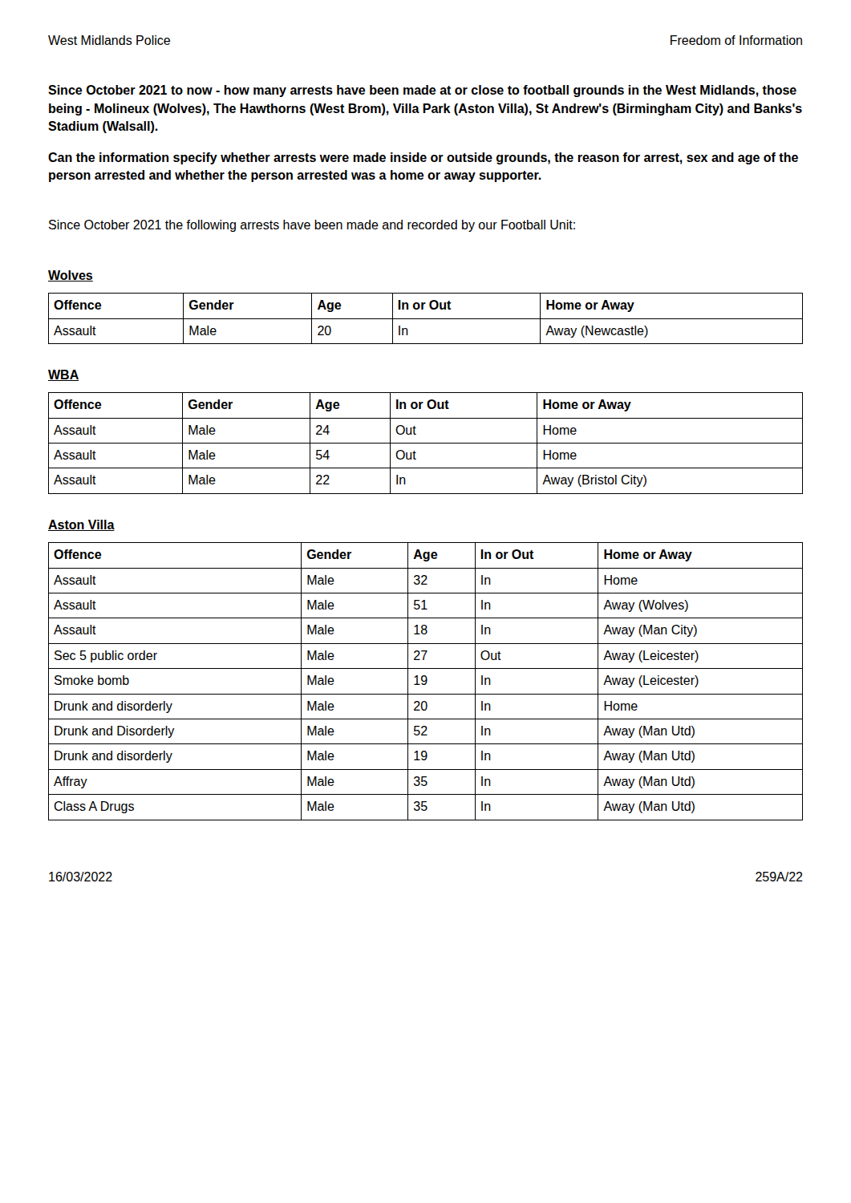West Midlands Police Freedom of Information
Since October 2021 to now - how many arrests have been made at or close to football grounds in the West Midlands, those being - Molineux (Wolves), The Hawthorns (West Brom), Villa Park (Aston Villa), St Andrew's (Birmingham City) and Banks's Stadium (Walsall).
Can the information specify whether arrests were made inside or outside grounds, the reason for arrest, sex and age of the person arrested and whether the person arrested was a home or away supporter.
Since October 2021 the following arrests have been made and recorded by our Football Unit:
Wolves
| Offence | Gender | Age | In or Out | Home or Away |
| --- | --- | --- | --- | --- |
| Assault | Male | 20 | In | Away (Newcastle) |
WBA
| Offence | Gender | Age | In or Out | Home or Away |
| --- | --- | --- | --- | --- |
| Assault | Male | 24 | Out | Home |
| Assault | Male | 54 | Out | Home |
| Assault | Male | 22 | In | Away (Bristol City) |
Aston Villa
| Offence | Gender | Age | In or Out | Home or Away |
| --- | --- | --- | --- | --- |
| Assault | Male | 32 | In | Home |
| Assault | Male | 51 | In | Away (Wolves) |
| Assault | Male | 18 | In | Away (Man City) |
| Sec 5 public order | Male | 27 | Out | Away (Leicester) |
| Smoke bomb | Male | 19 | In | Away (Leicester) |
| Drunk and disorderly | Male | 20 | In | Home |
| Drunk and Disorderly | Male | 52 | In | Away (Man Utd) |
| Drunk and disorderly | Male | 19 | In | Away (Man Utd) |
| Affray | Male | 35 | In | Away (Man Utd) |
| Class A Drugs | Male | 35 | In | Away (Man Utd) |
16/03/2022 259A/22